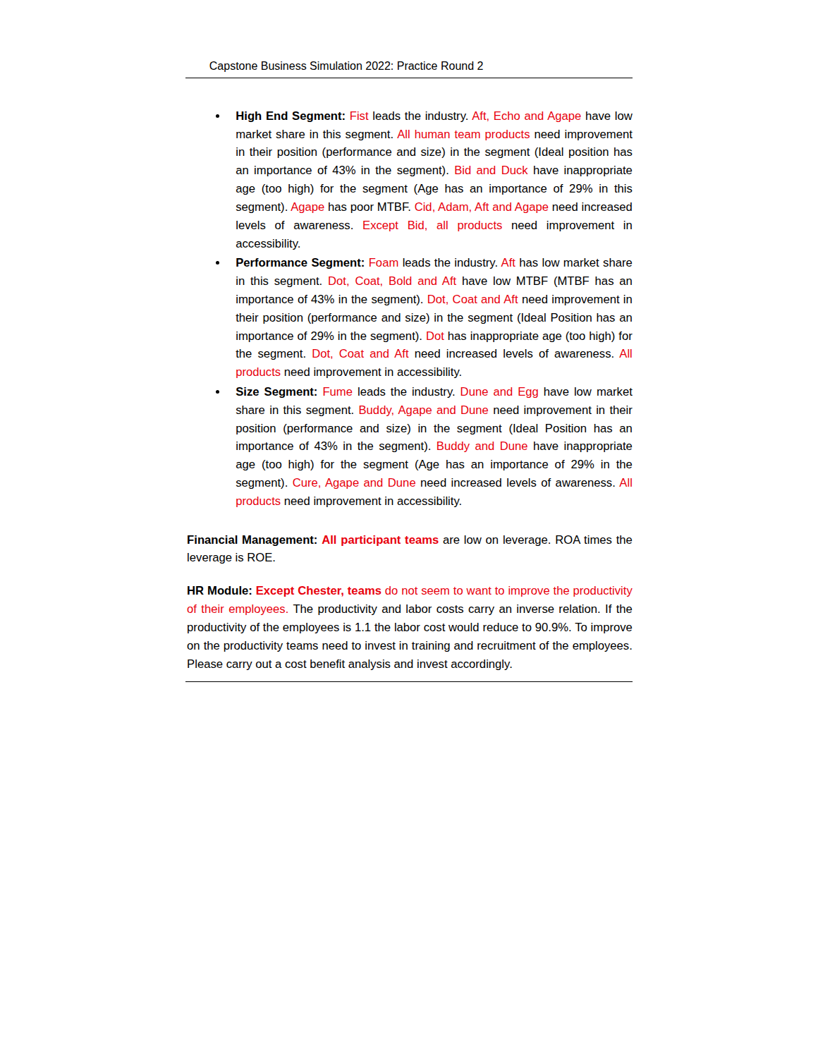Capstone Business Simulation 2022: Practice Round 2
High End Segment: Fist leads the industry. Aft, Echo and Agape have low market share in this segment. All human team products need improvement in their position (performance and size) in the segment (Ideal position has an importance of 43% in the segment). Bid and Duck have inappropriate age (too high) for the segment (Age has an importance of 29% in this segment). Agape has poor MTBF. Cid, Adam, Aft and Agape need increased levels of awareness. Except Bid, all products need improvement in accessibility.
Performance Segment: Foam leads the industry. Aft has low market share in this segment. Dot, Coat, Bold and Aft have low MTBF (MTBF has an importance of 43% in the segment). Dot, Coat and Aft need improvement in their position (performance and size) in the segment (Ideal Position has an importance of 29% in the segment). Dot has inappropriate age (too high) for the segment. Dot, Coat and Aft need increased levels of awareness. All products need improvement in accessibility.
Size Segment: Fume leads the industry. Dune and Egg have low market share in this segment. Buddy, Agape and Dune need improvement in their position (performance and size) in the segment (Ideal Position has an importance of 43% in the segment). Buddy and Dune have inappropriate age (too high) for the segment (Age has an importance of 29% in the segment). Cure, Agape and Dune need increased levels of awareness. All products need improvement in accessibility.
Financial Management: All participant teams are low on leverage. ROA times the leverage is ROE.
HR Module: Except Chester, teams do not seem to want to improve the productivity of their employees. The productivity and labor costs carry an inverse relation. If the productivity of the employees is 1.1 the labor cost would reduce to 90.9%. To improve on the productivity teams need to invest in training and recruitment of the employees. Please carry out a cost benefit analysis and invest accordingly.